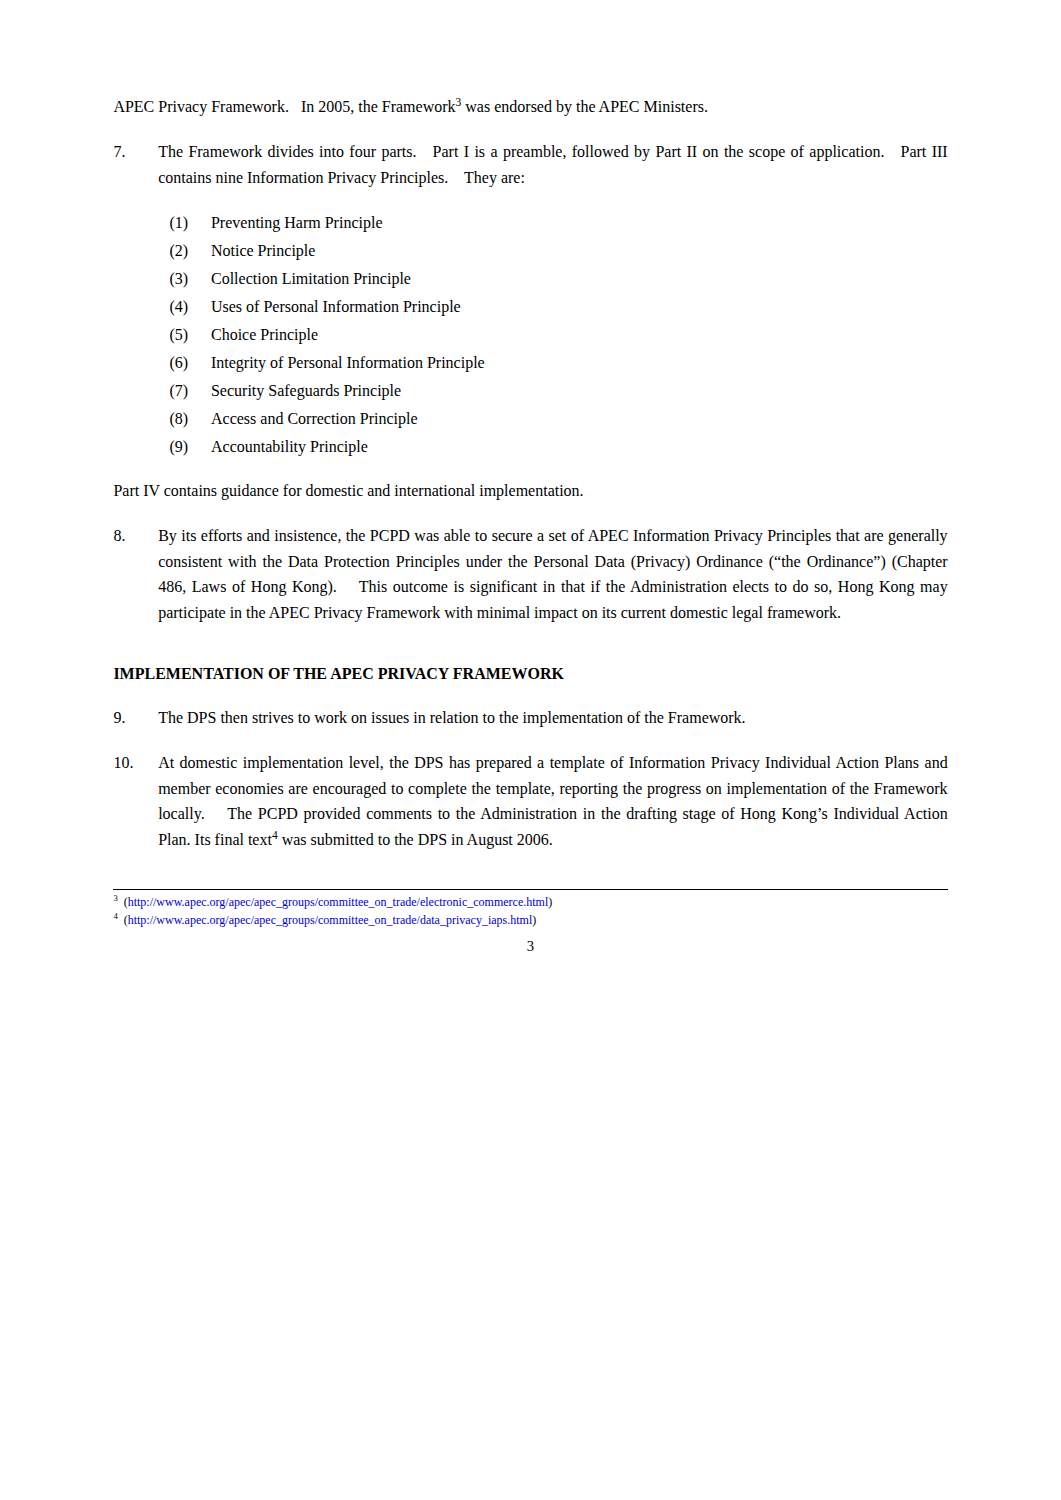APEC Privacy Framework. In 2005, the Framework3 was endorsed by the APEC Ministers.
7.
The Framework divides into four parts. Part I is a preamble, followed by Part II on the scope of application. Part III contains nine Information Privacy Principles. They are:
(1) Preventing Harm Principle
(2) Notice Principle
(3) Collection Limitation Principle
(4) Uses of Personal Information Principle
(5) Choice Principle
(6) Integrity of Personal Information Principle
(7) Security Safeguards Principle
(8) Access and Correction Principle
(9) Accountability Principle
Part IV contains guidance for domestic and international implementation.
8.
By its efforts and insistence, the PCPD was able to secure a set of APEC Information Privacy Principles that are generally consistent with the Data Protection Principles under the Personal Data (Privacy) Ordinance (“the Ordinance”) (Chapter 486, Laws of Hong Kong). This outcome is significant in that if the Administration elects to do so, Hong Kong may participate in the APEC Privacy Framework with minimal impact on its current domestic legal framework.
IMPLEMENTATION OF THE APEC PRIVACY FRAMEWORK
9.
The DPS then strives to work on issues in relation to the implementation of the Framework.
10.
At domestic implementation level, the DPS has prepared a template of Information Privacy Individual Action Plans and member economies are encouraged to complete the template, reporting the progress on implementation of the Framework locally. The PCPD provided comments to the Administration in the drafting stage of Hong Kong’s Individual Action Plan. Its final text4 was submitted to the DPS in August 2006.
3 (http://www.apec.org/apec/apec_groups/committee_on_trade/electronic_commerce.html)
4 (http://www.apec.org/apec/apec_groups/committee_on_trade/data_privacy_iaps.html)
3